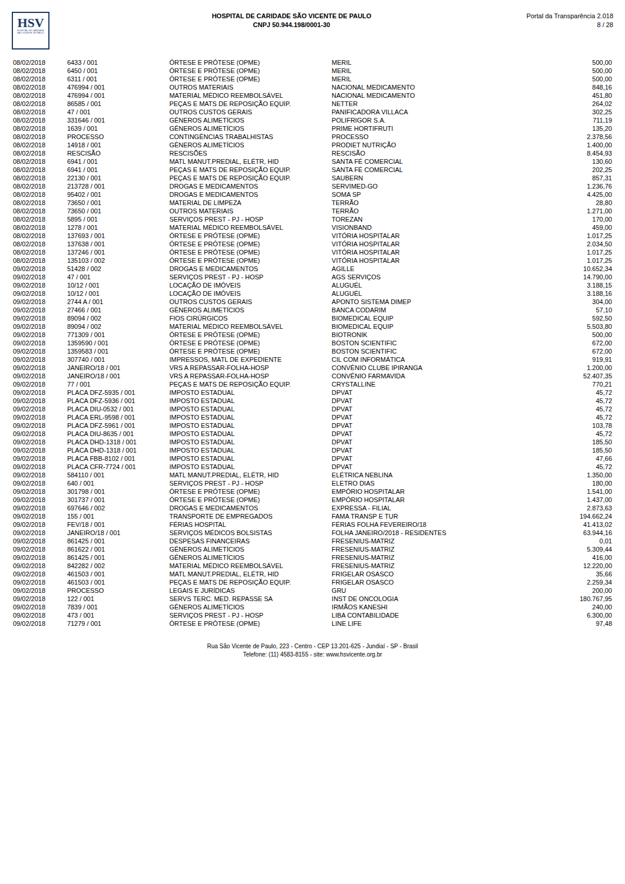HSV
HOSPITAL DE CARIDADE
SÃO VICENTE DE PAULO
HOSPITAL DE CARIDADE SÃO VICENTE DE PAULO
CNPJ 50.944.198/0001-30
Portal da Transparência 2.018
8 / 28
| 08/02/2018 | 6433 / 001 | ÓRTESE E PRÓTESE (OPME) | MERIL | 500,00 |
| 08/02/2018 | 6450 / 001 | ÓRTESE E PRÓTESE (OPME) | MERIL | 500,00 |
| 08/02/2018 | 6311 / 001 | ÓRTESE E PRÓTESE (OPME) | MERIL | 500,00 |
| 08/02/2018 | 476994 / 001 | OUTROS MATERIAIS | NACIONAL MEDICAMENTO | 848,16 |
| 08/02/2018 | 476994 / 001 | MATERIAL MÉDICO REEMBOLSÁVEL | NACIONAL MEDICAMENTO | 451,80 |
| 08/02/2018 | 86585 / 001 | PEÇAS E MATS DE REPOSIÇÃO EQUIP. | NETTER | 264,02 |
| 08/02/2018 | 47 / 001 | OUTROS CUSTOS GERAIS | PANIFICADORA VILLACA | 302,25 |
| 08/02/2018 | 331646 / 001 | GÊNEROS ALIMETÍCIOS | POLIFRIGOR S.A. | 711,19 |
| 08/02/2018 | 1639 / 001 | GÊNEROS ALIMETÍCIOS | PRIME HORTIFRUTI | 135,20 |
| 08/02/2018 | PROCESSO | CONTINGÊNCIAS TRABALHISTAS | PROCESSO | 2.378,56 |
| 08/02/2018 | 14918 / 001 | GÊNEROS ALIMETÍCIOS | PRODIET NUTRIÇÃO | 1.400,00 |
| 08/02/2018 | RESCISÃO | RESCISÕES | RESCISÃO | 8.454,93 |
| 08/02/2018 | 6941 / 001 | MATL MANUT.PREDIAL, ELÉTR, HID | SANTA FÉ COMERCIAL | 130,60 |
| 08/02/2018 | 6941 / 001 | PEÇAS E MATS DE REPOSIÇÃO EQUIP. | SANTA FÉ COMERCIAL | 202,25 |
| 08/02/2018 | 22130 / 001 | PEÇAS E MATS DE REPOSIÇÃO EQUIP. | SAUBERN | 857,31 |
| 08/02/2018 | 213728 / 001 | DROGAS E MEDICAMENTOS | SERVIMED-GO | 1.236,76 |
| 08/02/2018 | 95402 / 001 | DROGAS E MEDICAMENTOS | SOMA SP | 4.425,00 |
| 08/02/2018 | 73650 / 001 | MATERIAL DE LIMPEZA | TERRÃO | 28,80 |
| 08/02/2018 | 73650 / 001 | OUTROS MATERIAIS | TERRÃO | 1.271,00 |
| 08/02/2018 | 5895 / 001 | SERVIÇOS PREST - PJ - HOSP | TOREZAN | 170,00 |
| 08/02/2018 | 1278 / 001 | MATERIAL MÉDICO REEMBOLSÁVEL | VISIONBAND | 459,00 |
| 08/02/2018 | 137693 / 001 | ÓRTESE E PRÓTESE (OPME) | VITÓRIA HOSPITALAR | 1.017,25 |
| 08/02/2018 | 137638 / 001 | ÓRTESE E PRÓTESE (OPME) | VITÓRIA HOSPITALAR | 2.034,50 |
| 08/02/2018 | 137246 / 001 | ÓRTESE E PRÓTESE (OPME) | VITÓRIA HOSPITALAR | 1.017,25 |
| 08/02/2018 | 135103 / 002 | ÓRTESE E PRÓTESE (OPME) | VITÓRIA HOSPITALAR | 1.017,25 |
| 09/02/2018 | 51428 / 002 | DROGAS E MEDICAMENTOS | AGILLE | 10.652,34 |
| 09/02/2018 | 47 / 001 | SERVIÇOS PREST - PJ - HOSP | AGS SERVIÇOS | 14.790,00 |
| 09/02/2018 | 10/12 / 001 | LOCAÇÃO DE IMÓVEIS | ALUGUÉL | 3.188,15 |
| 09/02/2018 | 10/12 / 001 | LOCAÇÃO DE IMÓVEIS | ALUGUÉL | 3.188,16 |
| 09/02/2018 | 2744 A / 001 | OUTROS CUSTOS GERAIS | APONTO SISTEMA DIMEP | 304,00 |
| 09/02/2018 | 27466 / 001 | GÊNEROS ALIMETÍCIOS | BANCA CODARIM | 57,10 |
| 09/02/2018 | 89094 / 002 | FIOS CIRÚRGICOS | BIOMEDICAL EQUIP | 592,50 |
| 09/02/2018 | 89094 / 002 | MATERIAL MÉDICO REEMBOLSÁVEL | BIOMEDICAL EQUIP | 5.503,80 |
| 09/02/2018 | 771309 / 001 | ÓRTESE E PRÓTESE (OPME) | BIOTRONIK | 500,00 |
| 09/02/2018 | 1359590 / 001 | ÓRTESE E PRÓTESE (OPME) | BOSTON SCIENTIFIC | 672,00 |
| 09/02/2018 | 1359583 / 001 | ÓRTESE E PRÓTESE (OPME) | BOSTON SCIENTIFIC | 672,00 |
| 09/02/2018 | 307740 / 001 | IMPRESSOS, MATL DE EXPEDIENTE | CIL COM INFORMÁTICA | 919,91 |
| 09/02/2018 | JANEIRO/18 / 001 | VRS A REPASSAR-FOLHA-HOSP | CONVÊNIO CLUBE IPIRANGA | 1.200,00 |
| 09/02/2018 | JANEIRO/18 / 001 | VRS A REPASSAR-FOLHA-HOSP | CONVÊNIO FARMAVIDA | 52.407,35 |
| 09/02/2018 | 77 / 001 | PEÇAS E MATS DE REPOSIÇÃO EQUIP. | CRYSTALLINE | 770,21 |
| 09/02/2018 | PLACA DFZ-5935 / 001 | IMPOSTO ESTADUAL | DPVAT | 45,72 |
| 09/02/2018 | PLACA DFZ-5936 / 001 | IMPOSTO ESTADUAL | DPVAT | 45,72 |
| 09/02/2018 | PLACA DIU-0532 / 001 | IMPOSTO ESTADUAL | DPVAT | 45,72 |
| 09/02/2018 | PLACA ERL-9598 / 001 | IMPOSTO ESTADUAL | DPVAT | 45,72 |
| 09/02/2018 | PLACA DFZ-5961 / 001 | IMPOSTO ESTADUAL | DPVAT | 103,78 |
| 09/02/2018 | PLACA DIU-8635 / 001 | IMPOSTO ESTADUAL | DPVAT | 45,72 |
| 09/02/2018 | PLACA DHD-1318 / 001 | IMPOSTO ESTADUAL | DPVAT | 185,50 |
| 09/02/2018 | PLACA DHD-1318 / 001 | IMPOSTO ESTADUAL | DPVAT | 185,50 |
| 09/02/2018 | PLACA FBB-8102 / 001 | IMPOSTO ESTADUAL | DPVAT | 47,66 |
| 09/02/2018 | PLACA CFR-7724 / 001 | IMPOSTO ESTADUAL | DPVAT | 45,72 |
| 09/02/2018 | 584110 / 001 | MATL MANUT.PREDIAL, ELÉTR, HID | ELÉTRICA NEBLINA | 1.350,00 |
| 09/02/2018 | 640 / 001 | SERVIÇOS PREST - PJ - HOSP | ELETRO DIAS | 180,00 |
| 09/02/2018 | 301798 / 001 | ÓRTESE E PRÓTESE (OPME) | EMPÓRIO HOSPITALAR | 1.541,00 |
| 09/02/2018 | 301737 / 001 | ÓRTESE E PRÓTESE (OPME) | EMPÓRIO HOSPITALAR | 1.437,00 |
| 09/02/2018 | 697646 / 002 | DROGAS E MEDICAMENTOS | EXPRESSA - FILIAL | 2.873,63 |
| 09/02/2018 | 155 / 001 | TRANSPORTE DE EMPREGADOS | FAMA TRANSP E TUR | 194.662,24 |
| 09/02/2018 | FEV/18 / 001 | FÉRIAS HOSPITAL | FÉRIAS FOLHA FEVEREIRO/18 | 41.413,02 |
| 09/02/2018 | JANEIRO/18 / 001 | SERVIÇOS MÉDICOS BOLSISTAS | FOLHA JANEIRO/2018 - RESIDENTES | 63.944,16 |
| 09/02/2018 | 861425 / 001 | DESPESAS FINANCEIRAS | FRESENIUS-MATRIZ | 0,01 |
| 09/02/2018 | 861622 / 001 | GÊNEROS ALIMETÍCIOS | FRESENIUS-MATRIZ | 5.309,44 |
| 09/02/2018 | 861425 / 001 | GÊNEROS ALIMETÍCIOS | FRESENIUS-MATRIZ | 416,00 |
| 09/02/2018 | 842282 / 002 | MATERIAL MÉDICO REEMBOLSÁVEL | FRESENIUS-MATRIZ | 12.220,00 |
| 09/02/2018 | 461503 / 001 | MATL MANUT.PREDIAL, ELÉTR, HID | FRIGELAR OSASCO | 35,66 |
| 09/02/2018 | 461503 / 001 | PEÇAS E MATS DE REPOSIÇÃO EQUIP. | FRIGELAR OSASCO | 2.259,34 |
| 09/02/2018 | PROCESSO | LEGAIS E JURÍDICAS | GRU | 200,00 |
| 09/02/2018 | 122 / 001 | SERVS TERC. MED. REPASSE SA | INST DE ONCOLOGIA | 180.767,95 |
| 09/02/2018 | 7839 / 001 | GÊNEROS ALIMETÍCIOS | IRMÃOS KANESHI | 240,00 |
| 09/02/2018 | 473 / 001 | SERVIÇOS PREST - PJ - HOSP | LIBA CONTABILIDADE | 6.300,00 |
| 09/02/2018 | 71279 / 001 | ÓRTESE E PRÓTESE (OPME) | LINE LIFE | 97,48 |
Rua São Vicente de Paulo, 223 - Centro - CEP 13.201-625 - Jundiaí - SP - Brasil
Telefone: (11) 4583-8155 - site: www.hsvicente.org.br